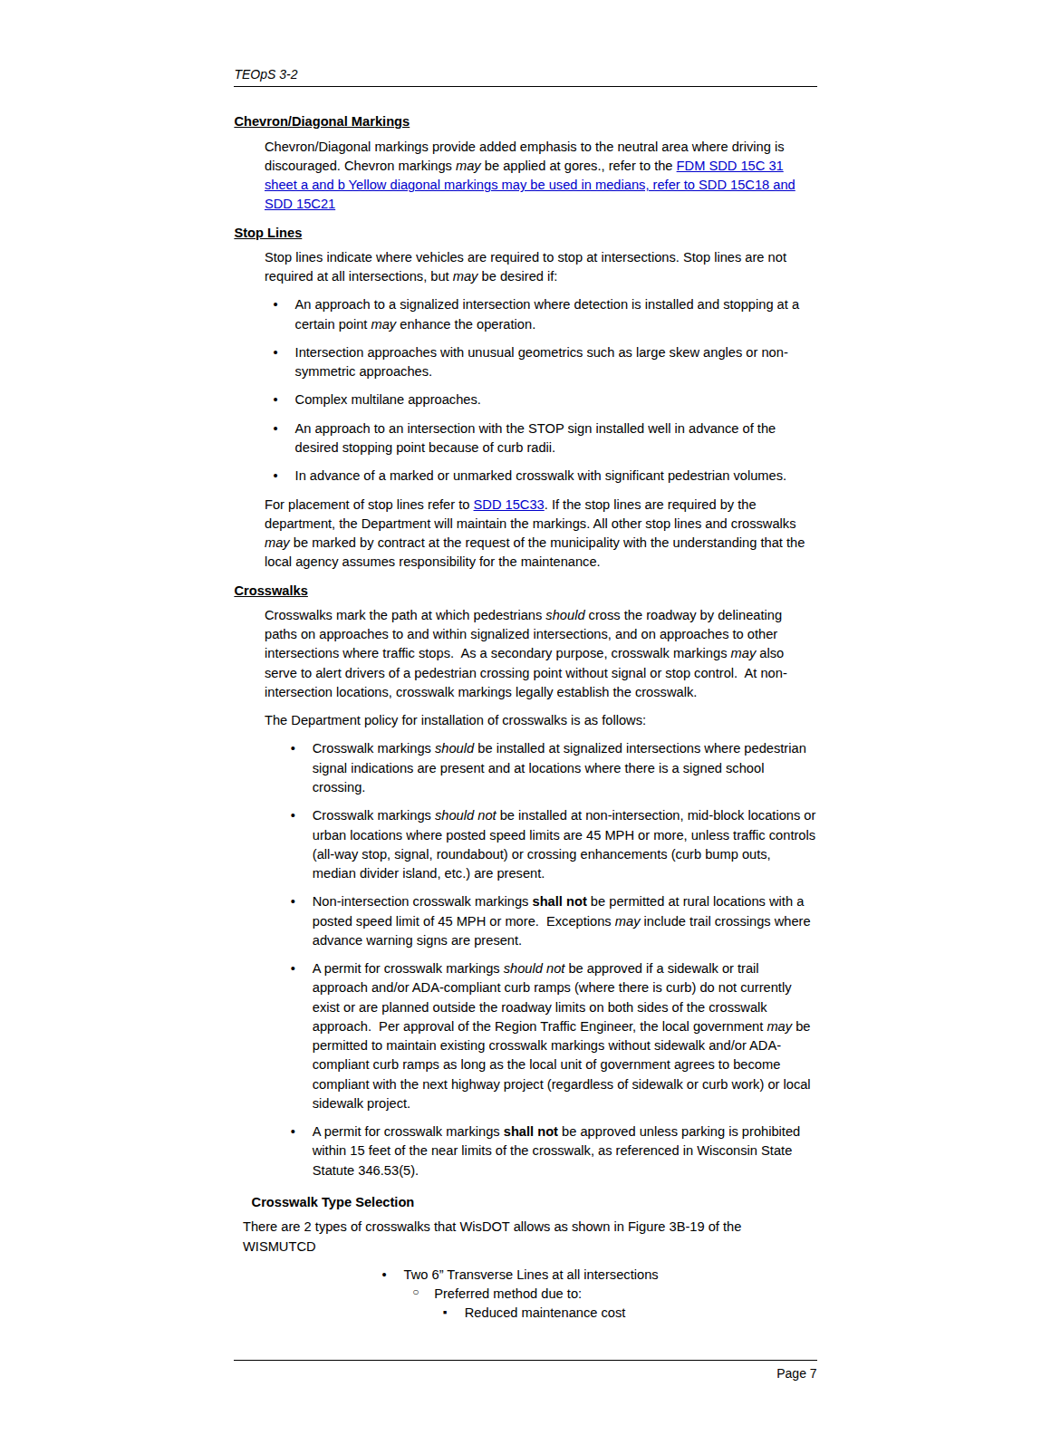TEOpS 3-2
Chevron/Diagonal Markings
Chevron/Diagonal markings provide added emphasis to the neutral area where driving is discouraged. Chevron markings may be applied at gores., refer to the FDM SDD 15C 31 sheet a and b Yellow diagonal markings may be used in medians, refer to SDD 15C18 and SDD 15C21
Stop Lines
Stop lines indicate where vehicles are required to stop at intersections. Stop lines are not required at all intersections, but may be desired if:
An approach to a signalized intersection where detection is installed and stopping at a certain point may enhance the operation.
Intersection approaches with unusual geometrics such as large skew angles or non-symmetric approaches.
Complex multilane approaches.
An approach to an intersection with the STOP sign installed well in advance of the desired stopping point because of curb radii.
In advance of a marked or unmarked crosswalk with significant pedestrian volumes.
For placement of stop lines refer to SDD 15C33. If the stop lines are required by the department, the Department will maintain the markings. All other stop lines and crosswalks may be marked by contract at the request of the municipality with the understanding that the local agency assumes responsibility for the maintenance.
Crosswalks
Crosswalks mark the path at which pedestrians should cross the roadway by delineating paths on approaches to and within signalized intersections, and on approaches to other intersections where traffic stops. As a secondary purpose, crosswalk markings may also serve to alert drivers of a pedestrian crossing point without signal or stop control. At non-intersection locations, crosswalk markings legally establish the crosswalk.
The Department policy for installation of crosswalks is as follows:
Crosswalk markings should be installed at signalized intersections where pedestrian signal indications are present and at locations where there is a signed school crossing.
Crosswalk markings should not be installed at non-intersection, mid-block locations or urban locations where posted speed limits are 45 MPH or more, unless traffic controls (all-way stop, signal, roundabout) or crossing enhancements (curb bump outs, median divider island, etc.) are present.
Non-intersection crosswalk markings shall not be permitted at rural locations with a posted speed limit of 45 MPH or more. Exceptions may include trail crossings where advance warning signs are present.
A permit for crosswalk markings should not be approved if a sidewalk or trail approach and/or ADA-compliant curb ramps (where there is curb) do not currently exist or are planned outside the roadway limits on both sides of the crosswalk approach. Per approval of the Region Traffic Engineer, the local government may be permitted to maintain existing crosswalk markings without sidewalk and/or ADA-compliant curb ramps as long as the local unit of government agrees to become compliant with the next highway project (regardless of sidewalk or curb work) or local sidewalk project.
A permit for crosswalk markings shall not be approved unless parking is prohibited within 15 feet of the near limits of the crosswalk, as referenced in Wisconsin State Statute 346.53(5).
Crosswalk Type Selection
There are 2 types of crosswalks that WisDOT allows as shown in Figure 3B-19 of the WISMUTCD
Two 6” Transverse Lines at all intersections
Preferred method due to:
Reduced maintenance cost
Page 7